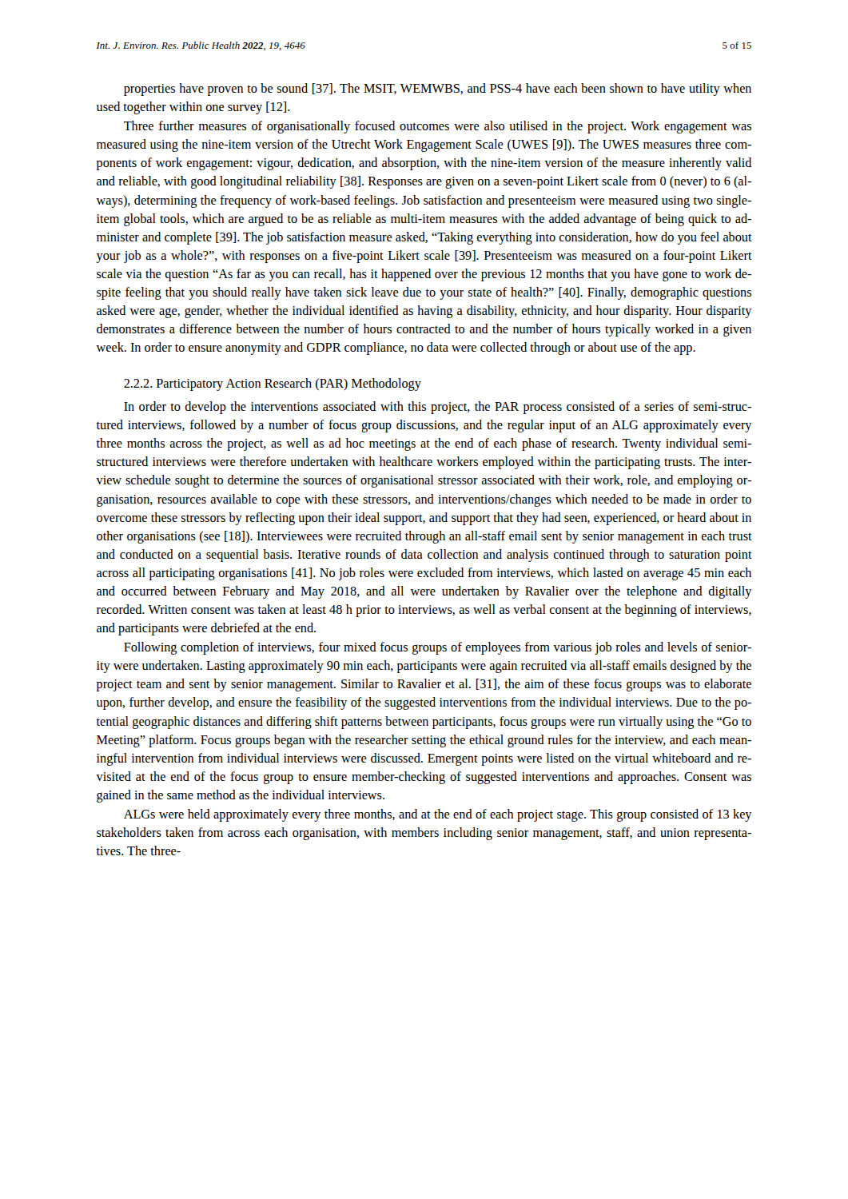Int. J. Environ. Res. Public Health 2022, 19, 4646 5 of 15
properties have proven to be sound [37]. The MSIT, WEMWBS, and PSS-4 have each been shown to have utility when used together within one survey [12].
Three further measures of organisationally focused outcomes were also utilised in the project. Work engagement was measured using the nine-item version of the Utrecht Work Engagement Scale (UWES [9]). The UWES measures three components of work engagement: vigour, dedication, and absorption, with the nine-item version of the measure inherently valid and reliable, with good longitudinal reliability [38]. Responses are given on a seven-point Likert scale from 0 (never) to 6 (always), determining the frequency of work-based feelings. Job satisfaction and presenteeism were measured using two single-item global tools, which are argued to be as reliable as multi-item measures with the added advantage of being quick to administer and complete [39]. The job satisfaction measure asked, “Taking everything into consideration, how do you feel about your job as a whole?”, with responses on a five-point Likert scale [39]. Presenteeism was measured on a four-point Likert scale via the question “As far as you can recall, has it happened over the previous 12 months that you have gone to work despite feeling that you should really have taken sick leave due to your state of health?” [40]. Finally, demographic questions asked were age, gender, whether the individual identified as having a disability, ethnicity, and hour disparity. Hour disparity demonstrates a difference between the number of hours contracted to and the number of hours typically worked in a given week. In order to ensure anonymity and GDPR compliance, no data were collected through or about use of the app.
2.2.2. Participatory Action Research (PAR) Methodology
In order to develop the interventions associated with this project, the PAR process consisted of a series of semi-structured interviews, followed by a number of focus group discussions, and the regular input of an ALG approximately every three months across the project, as well as ad hoc meetings at the end of each phase of research. Twenty individual semi-structured interviews were therefore undertaken with healthcare workers employed within the participating trusts. The interview schedule sought to determine the sources of organisational stressor associated with their work, role, and employing organisation, resources available to cope with these stressors, and interventions/changes which needed to be made in order to overcome these stressors by reflecting upon their ideal support, and support that they had seen, experienced, or heard about in other organisations (see [18]). Interviewees were recruited through an all-staff email sent by senior management in each trust and conducted on a sequential basis. Iterative rounds of data collection and analysis continued through to saturation point across all participating organisations [41]. No job roles were excluded from interviews, which lasted on average 45 min each and occurred between February and May 2018, and all were undertaken by Ravalier over the telephone and digitally recorded. Written consent was taken at least 48 h prior to interviews, as well as verbal consent at the beginning of interviews, and participants were debriefed at the end.
Following completion of interviews, four mixed focus groups of employees from various job roles and levels of seniority were undertaken. Lasting approximately 90 min each, participants were again recruited via all-staff emails designed by the project team and sent by senior management. Similar to Ravalier et al. [31], the aim of these focus groups was to elaborate upon, further develop, and ensure the feasibility of the suggested interventions from the individual interviews. Due to the potential geographic distances and differing shift patterns between participants, focus groups were run virtually using the “Go to Meeting” platform. Focus groups began with the researcher setting the ethical ground rules for the interview, and each meaningful intervention from individual interviews were discussed. Emergent points were listed on the virtual whiteboard and revisited at the end of the focus group to ensure member-checking of suggested interventions and approaches. Consent was gained in the same method as the individual interviews.
ALGs were held approximately every three months, and at the end of each project stage. This group consisted of 13 key stakeholders taken from across each organisation, with members including senior management, staff, and union representatives. The three-